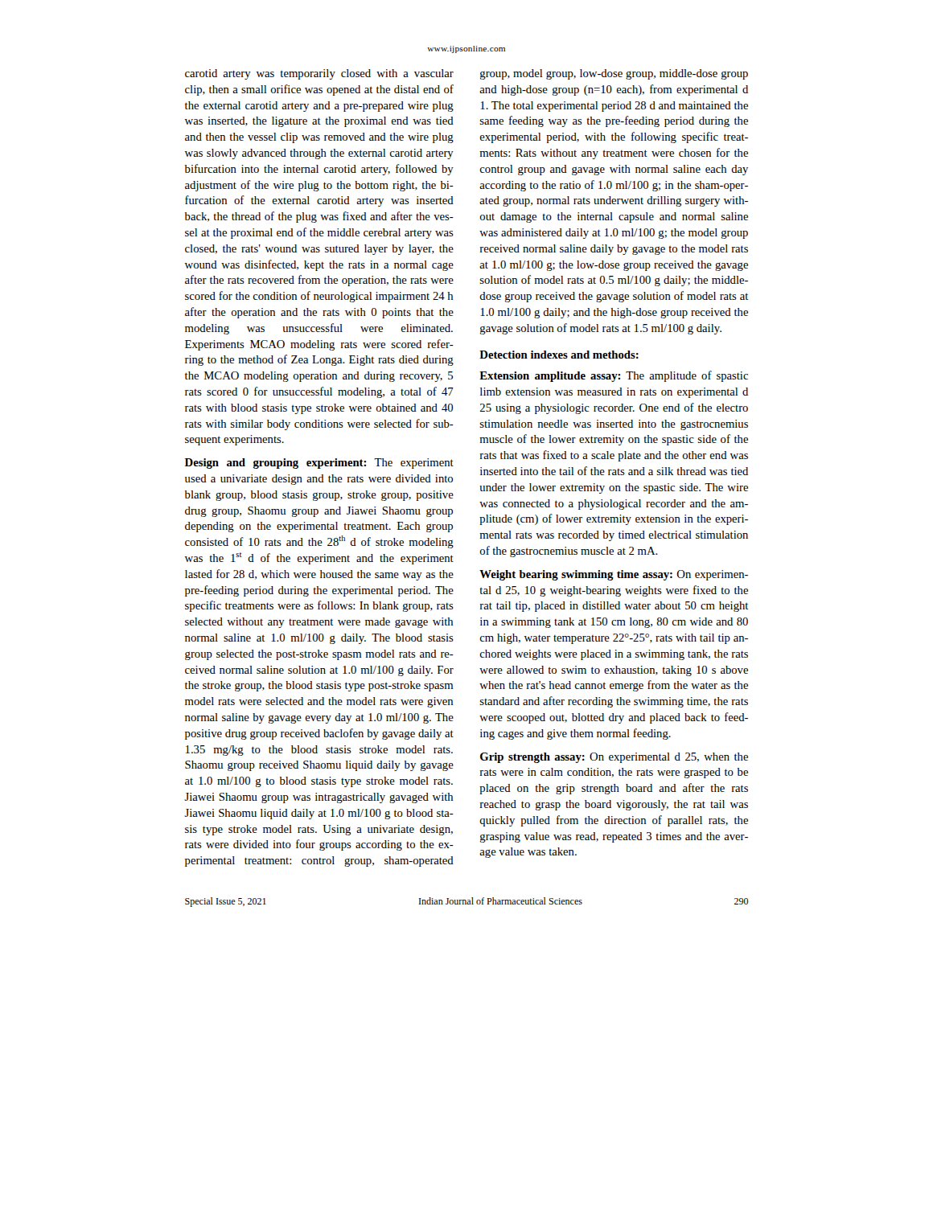www.ijpsonline.com
carotid artery was temporarily closed with a vascular clip, then a small orifice was opened at the distal end of the external carotid artery and a pre-prepared wire plug was inserted, the ligature at the proximal end was tied and then the vessel clip was removed and the wire plug was slowly advanced through the external carotid artery bifurcation into the internal carotid artery, followed by adjustment of the wire plug to the bottom right, the bifurcation of the external carotid artery was inserted back, the thread of the plug was fixed and after the vessel at the proximal end of the middle cerebral artery was closed, the rats' wound was sutured layer by layer, the wound was disinfected, kept the rats in a normal cage after the rats recovered from the operation, the rats were scored for the condition of neurological impairment 24 h after the operation and the rats with 0 points that the modeling was unsuccessful were eliminated. Experiments MCAO modeling rats were scored referring to the method of Zea Longa. Eight rats died during the MCAO modeling operation and during recovery, 5 rats scored 0 for unsuccessful modeling, a total of 47 rats with blood stasis type stroke were obtained and 40 rats with similar body conditions were selected for subsequent experiments.
Design and grouping experiment: The experiment used a univariate design and the rats were divided into blank group, blood stasis group, stroke group, positive drug group, Shaomu group and Jiawei Shaomu group depending on the experimental treatment. Each group consisted of 10 rats and the 28th d of stroke modeling was the 1st d of the experiment and the experiment lasted for 28 d, which were housed the same way as the pre-feeding period during the experimental period. The specific treatments were as follows: In blank group, rats selected without any treatment were made gavage with normal saline at 1.0 ml/100 g daily. The blood stasis group selected the post-stroke spasm model rats and received normal saline solution at 1.0 ml/100 g daily. For the stroke group, the blood stasis type post-stroke spasm model rats were selected and the model rats were given normal saline by gavage every day at 1.0 ml/100 g. The positive drug group received baclofen by gavage daily at 1.35 mg/kg to the blood stasis stroke model rats. Shaomu group received Shaomu liquid daily by gavage at 1.0 ml/100 g to blood stasis type stroke model rats. Jiawei Shaomu group was intragastrically gavaged with Jiawei Shaomu liquid daily at 1.0 ml/100 g to blood stasis type stroke model rats. Using a univariate design, rats were divided into four groups according to the experimental treatment: control group, sham-operated group, model group, low-dose group, middle-dose group and high-dose group (n=10 each), from experimental d 1. The total experimental period 28 d and maintained the same feeding way as the pre-feeding period during the experimental period, with the following specific treatments: Rats without any treatment were chosen for the control group and gavage with normal saline each day according to the ratio of 1.0 ml/100 g; in the sham-operated group, normal rats underwent drilling surgery without damage to the internal capsule and normal saline was administered daily at 1.0 ml/100 g; the model group received normal saline daily by gavage to the model rats at 1.0 ml/100 g; the low-dose group received the gavage solution of model rats at 0.5 ml/100 g daily; the middle-dose group received the gavage solution of model rats at 1.0 ml/100 g daily; and the high-dose group received the gavage solution of model rats at 1.5 ml/100 g daily.
Detection indexes and methods:
Extension amplitude assay: The amplitude of spastic limb extension was measured in rats on experimental d 25 using a physiologic recorder. One end of the electro stimulation needle was inserted into the gastrocnemius muscle of the lower extremity on the spastic side of the rats that was fixed to a scale plate and the other end was inserted into the tail of the rats and a silk thread was tied under the lower extremity on the spastic side. The wire was connected to a physiological recorder and the amplitude (cm) of lower extremity extension in the experimental rats was recorded by timed electrical stimulation of the gastrocnemius muscle at 2 mA.
Weight bearing swimming time assay: On experimental d 25, 10 g weight-bearing weights were fixed to the rat tail tip, placed in distilled water about 50 cm height in a swimming tank at 150 cm long, 80 cm wide and 80 cm high, water temperature 22°-25°, rats with tail tip anchored weights were placed in a swimming tank, the rats were allowed to swim to exhaustion, taking 10 s above when the rat's head cannot emerge from the water as the standard and after recording the swimming time, the rats were scooped out, blotted dry and placed back to feeding cages and give them normal feeding.
Grip strength assay: On experimental d 25, when the rats were in calm condition, the rats were grasped to be placed on the grip strength board and after the rats reached to grasp the board vigorously, the rat tail was quickly pulled from the direction of parallel rats, the grasping value was read, repeated 3 times and the average value was taken.
Special Issue 5, 2021
Indian Journal of Pharmaceutical Sciences
290